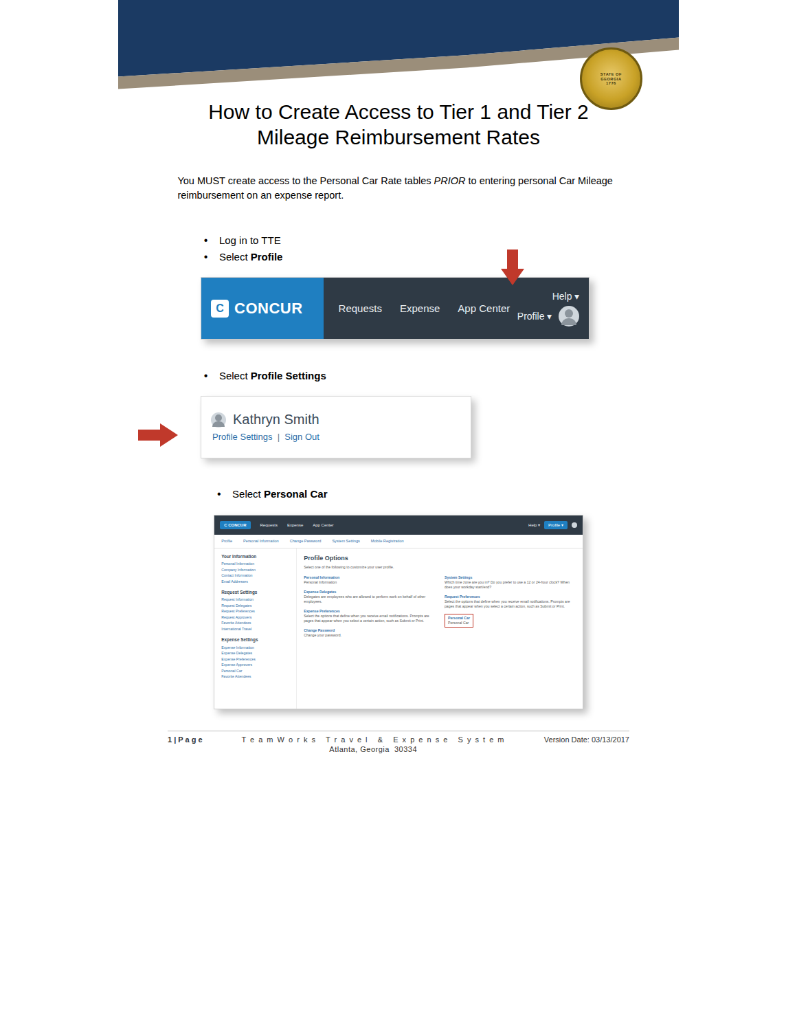STATE OF
GEORGIA
1776
How to Create Access to Tier 1 and Tier 2
Mileage Reimbursement Rates
You MUST create access to the Personal Car Rate tables PRIOR to entering personal Car Mileage reimbursement on an expense report.
Log in to TTE
Select Profile
C
CONCUR
Requests Expense App Center
Help ▾
Profile ▾
Select Profile Settings
Kathryn Smith
Profile Settings | Sign Out
Select Personal Car
C CONCUR Requests Expense App Center
Help ▾ Profile ▾
Profile Personal Information Change Password System Settings Mobile Registration
Your Information
Personal Information
Company Information
Contact Information
Email Addresses
Request Settings
Request Information
Request Delegates
Request Preferences
Request Approvers
Favorite Attendees
International Travel
Expense Settings
Expense Information
Expense Delegates
Expense Preferences
Expense Approvers
Personal Car
Favorite Attendees
Profile Options
Select one of the following to customize your user profile.
Personal Information
Personal Information
Expense Delegates
Delegates are employees who are allowed to perform work on behalf of other employees.
Expense Preferences
Select the options that define when you receive email notifications. Prompts are pages that appear when you select a certain action, such as Submit or Print.
Change Password
Change your password.
System Settings
Which time zone are you in? Do you prefer to use a 12 or 24-hour clock? When does your workday start/end?
Request Preferences
Select the options that define when you receive email notifications. Prompts are pages that appear when you select a certain action, such as Submit or Print.
Personal Car
Personal Car
1 | P a g e
T e a m W o r k s T r a v e l & E x p e n s e S y s t e m Atlanta, Georgia 30334
Version Date: 03/13/2017